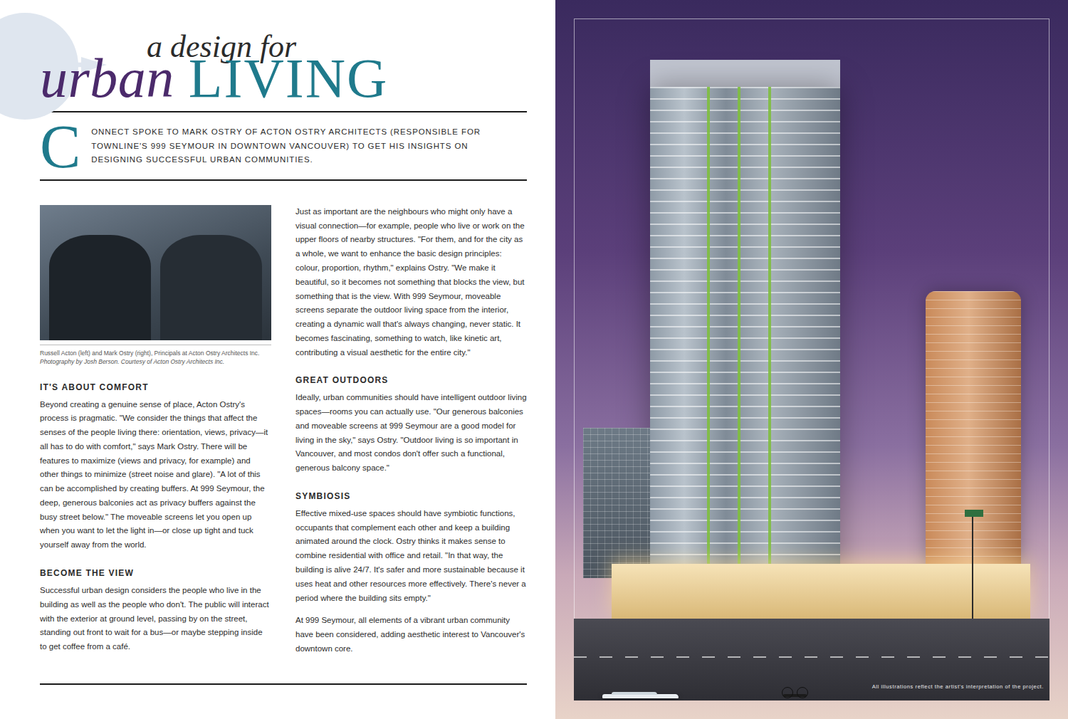a design for urban LIVING
C
ONNECT SPOKE TO MARK OSTRY OF ACTON OSTRY ARCHITECTS (RESPONSIBLE FOR TOWNLINE'S 999 SEYMOUR IN DOWNTOWN VANCOUVER) TO GET HIS INSIGHTS ON DESIGNING SUCCESSFUL URBAN COMMUNITIES.
Russell Acton (left) and Mark Ostry (right), Principals at Acton Ostry Architects Inc. Photography by Josh Berson. Courtesy of Acton Ostry Architects Inc.
It's About Comfort
Beyond creating a genuine sense of place, Acton Ostry's process is pragmatic. "We consider the things that affect the senses of the people living there: orientation, views, privacy—it all has to do with comfort," says Mark Ostry. There will be features to maximize (views and privacy, for example) and other things to minimize (street noise and glare). "A lot of this can be accomplished by creating buffers. At 999 Seymour, the deep, generous balconies act as privacy buffers against the busy street below." The moveable screens let you open up when you want to let the light in—or close up tight and tuck yourself away from the world.
Become the View
Successful urban design considers the people who live in the building as well as the people who don't. The public will interact with the exterior at ground level, passing by on the street, standing out front to wait for a bus—or maybe stepping inside to get coffee from a café.
Just as important are the neighbours who might only have a visual connection—for example, people who live or work on the upper floors of nearby structures. "For them, and for the city as a whole, we want to enhance the basic design principles: colour, proportion, rhythm," explains Ostry. "We make it beautiful, so it becomes not something that blocks the view, but something that is the view. With 999 Seymour, moveable screens separate the outdoor living space from the interior, creating a dynamic wall that's always changing, never static. It becomes fascinating, something to watch, like kinetic art, contributing a visual aesthetic for the entire city."
Great Outdoors
Ideally, urban communities should have intelligent outdoor living spaces—rooms you can actually use. "Our generous balconies and moveable screens at 999 Seymour are a good model for living in the sky," says Ostry. "Outdoor living is so important in Vancouver, and most condos don't offer such a functional, generous balcony space."
Symbiosis
Effective mixed-use spaces should have symbiotic functions, occupants that complement each other and keep a building animated around the clock. Ostry thinks it makes sense to combine residential with office and retail. "In that way, the building is alive 24/7. It's safer and more sustainable because it uses heat and other resources more effectively. There's never a period where the building sits empty."
At 999 Seymour, all elements of a vibrant urban community have been considered, adding aesthetic interest to Vancouver's downtown core.
All illustrations reflect the artist's interpretation of the project.